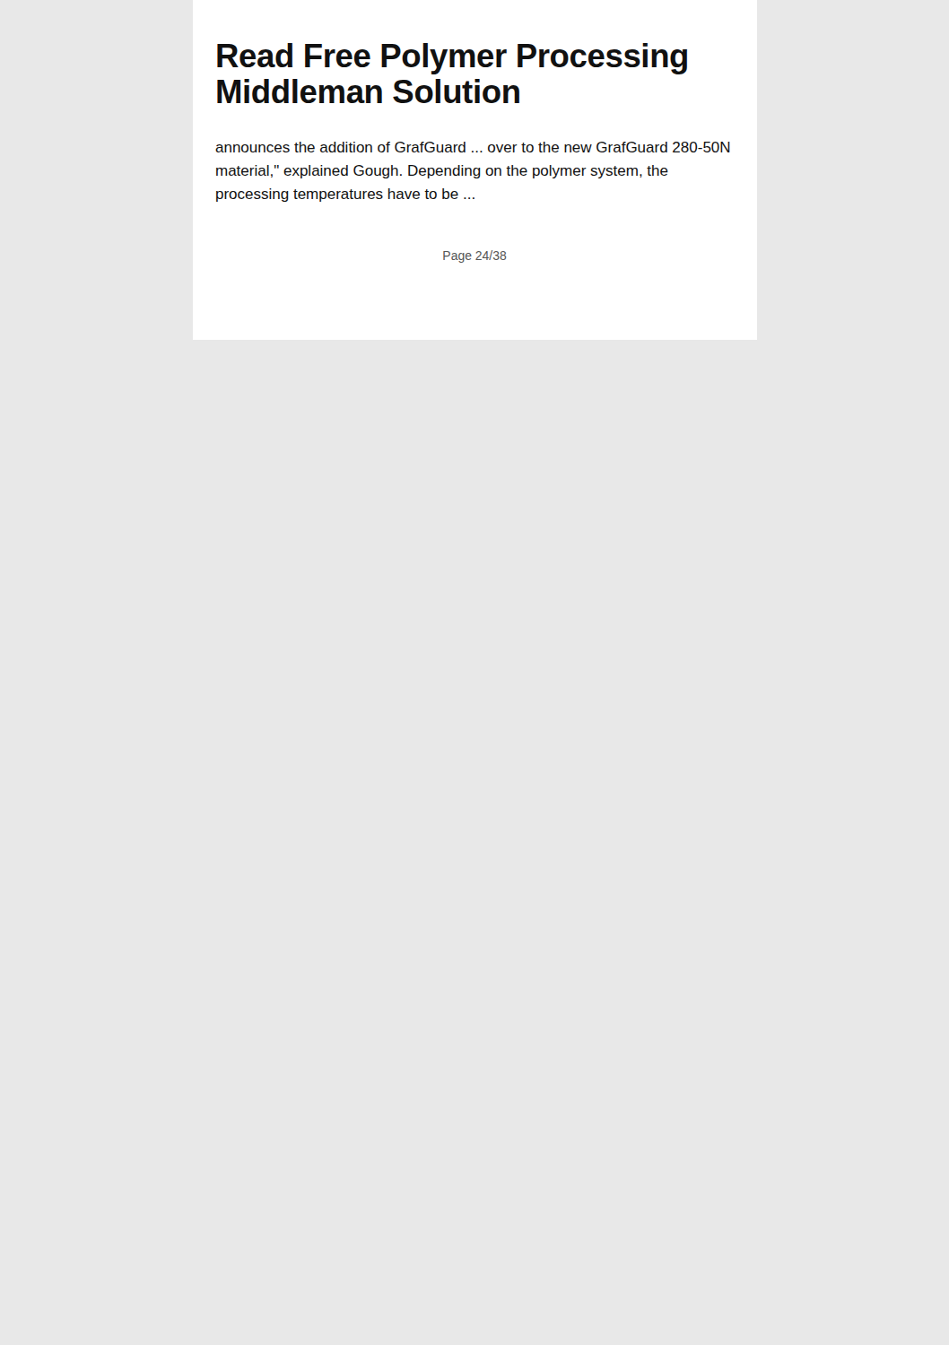Read Free Polymer Processing Middleman Solution
announces the addition of GrafGuard ... over to the new GrafGuard 280-50N material," explained Gough. Depending on the polymer system, the processing temperatures have to be ...
Page 24/38